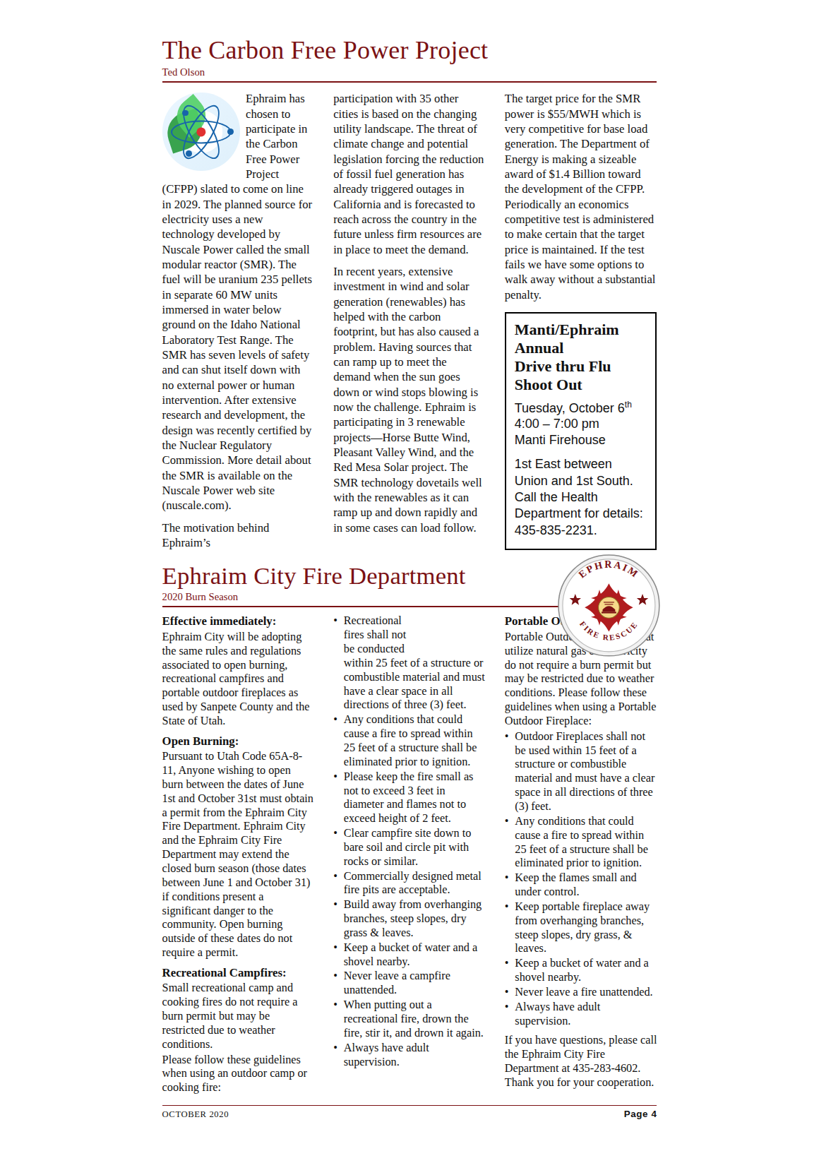The Carbon Free Power Project
Ted Olson
Ephraim has chosen to participate in the Carbon Free Power Project (CFPP) slated to come on line in 2029. The planned source for electricity uses a new technology developed by Nuscale Power called the small modular reactor (SMR). The fuel will be uranium 235 pellets in separate 60 MW units immersed in water below ground on the Idaho National Laboratory Test Range. The SMR has seven levels of safety and can shut itself down with no external power or human intervention. After extensive research and development, the design was recently certified by the Nuclear Regulatory Commission. More detail about the SMR is available on the Nuscale Power web site (nuscale.com).
The motivation behind Ephraim’s
participation with 35 other cities is based on the changing utility landscape. The threat of climate change and potential legislation forcing the reduction of fossil fuel generation has already triggered outages in California and is forecasted to reach across the country in the future unless firm resources are in place to meet the demand.
In recent years, extensive investment in wind and solar generation (renewables) has helped with the carbon footprint, but has also caused a problem. Having sources that can ramp up to meet the demand when the sun goes down or wind stops blowing is now the challenge. Ephraim is participating in 3 renewable projects—Horse Butte Wind, Pleasant Valley Wind, and the Red Mesa Solar project. The SMR technology dovetails well with the renewables as it can ramp up and down rapidly and in some cases can load follow.
The target price for the SMR power is $55/MWH which is very competitive for base load generation. The Department of Energy is making a sizeable award of $1.4 Billion toward the development of the CFPP. Periodically an economics competitive test is administered to make certain that the target price is maintained. If the test fails we have some options to walk away without a substantial penalty.
Manti/Ephraim
Annual
Drive thru Flu
Shoot Out
Tuesday, October 6th
4:00 – 7:00 pm
Manti Firehouse
1st East between Union and 1st South. Call the Health Department for details: 435-835-2231.
EPHRAIM FIRE RESCUE
Ephraim City Fire Department
2020 Burn Season
Effective immediately:
Ephraim City will be adopting the same rules and regulations associated to open burning, recreational campfires and portable outdoor fireplaces as used by Sanpete County and the State of Utah.
Open Burning:
Pursuant to Utah Code 65A-8-11, Anyone wishing to open burn between the dates of June 1st and October 31st must obtain a permit from the Ephraim City Fire Department. Ephraim City and the Ephraim City Fire Department may extend the closed burn season (those dates between June 1 and October 31) if conditions present a significant danger to the community. Open burning outside of these dates do not require a permit.
Recreational Campfires:
Small recreational camp and cooking fires do not require a burn permit but may be restricted due to weather conditions.
Please follow these guidelines when using an outdoor camp or cooking fire:
Recreational fires shall not be conducted within 25 feet of a structure or combustible material and must have a clear space in all directions of three (3) feet.
Any conditions that could cause a fire to spread within 25 feet of a structure shall be eliminated prior to ignition.
Please keep the fire small as not to exceed 3 feet in diameter and flames not to exceed height of 2 feet.
Clear campfire site down to bare soil and circle pit with rocks or similar.
Commercially designed metal fire pits are acceptable.
Build away from overhanging branches, steep slopes, dry grass & leaves.
Keep a bucket of water and a shovel nearby.
Never leave a campfire unattended.
When putting out a recreational fire, drown the fire, stir it, and drown it again.
Always have adult supervision.
Portable Outdoor Fireplaces:
Portable Outdoor Fireplaces that utilize natural gas or electricity do not require a burn permit but may be restricted due to weather conditions. Please follow these guidelines when using a Portable Outdoor Fireplace:
Outdoor Fireplaces shall not be used within 15 feet of a structure or combustible material and must have a clear space in all directions of three (3) feet.
Any conditions that could cause a fire to spread within 25 feet of a structure shall be eliminated prior to ignition.
Keep the flames small and under control.
Keep portable fireplace away from overhanging branches, steep slopes, dry grass, & leaves.
Keep a bucket of water and a shovel nearby.
Never leave a fire unattended.
Always have adult supervision.
If you have questions, please call the Ephraim City Fire Department at 435-283-4602. Thank you for your cooperation.
October 2020 Page 4